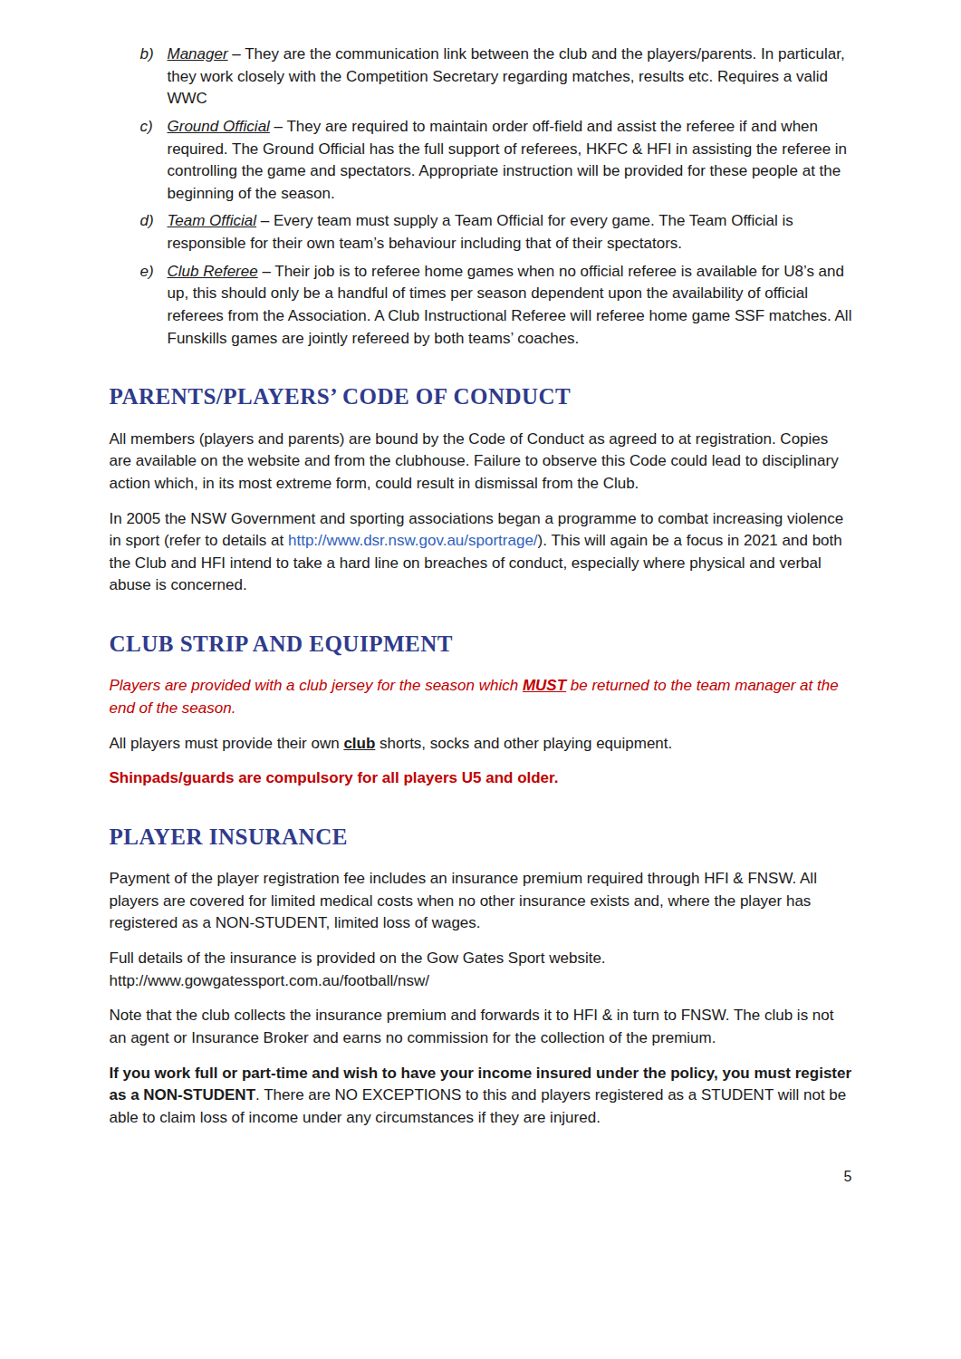b) Manager – They are the communication link between the club and the players/parents. In particular, they work closely with the Competition Secretary regarding matches, results etc. Requires a valid WWC
c) Ground Official – They are required to maintain order off-field and assist the referee if and when required. The Ground Official has the full support of referees, HKFC & HFI in assisting the referee in controlling the game and spectators. Appropriate instruction will be provided for these people at the beginning of the season.
d) Team Official – Every team must supply a Team Official for every game. The Team Official is responsible for their own team’s behaviour including that of their spectators.
e) Club Referee – Their job is to referee home games when no official referee is available for U8’s and up, this should only be a handful of times per season dependent upon the availability of official referees from the Association. A Club Instructional Referee will referee home game SSF matches. All Funskills games are jointly refereed by both teams’ coaches.
PARENTS/PLAYERS’ CODE OF CONDUCT
All members (players and parents) are bound by the Code of Conduct as agreed to at registration. Copies are available on the website and from the clubhouse. Failure to observe this Code could lead to disciplinary action which, in its most extreme form, could result in dismissal from the Club.
In 2005 the NSW Government and sporting associations began a programme to combat increasing violence in sport (refer to details at http://www.dsr.nsw.gov.au/sportrage/). This will again be a focus in 2021 and both the Club and HFI intend to take a hard line on breaches of conduct, especially where physical and verbal abuse is concerned.
CLUB STRIP AND EQUIPMENT
Players are provided with a club jersey for the season which MUST be returned to the team manager at the end of the season.
All players must provide their own club shorts, socks and other playing equipment.
Shinpads/guards are compulsory for all players U5 and older.
PLAYER INSURANCE
Payment of the player registration fee includes an insurance premium required through HFI & FNSW. All players are covered for limited medical costs when no other insurance exists and, where the player has registered as a NON-STUDENT, limited loss of wages.
Full details of the insurance is provided on the Gow Gates Sport website.
http://www.gowgatessport.com.au/football/nsw/
Note that the club collects the insurance premium and forwards it to HFI & in turn to FNSW. The club is not an agent or Insurance Broker and earns no commission for the collection of the premium.
If you work full or part-time and wish to have your income insured under the policy, you must register as a NON-STUDENT. There are NO EXCEPTIONS to this and players registered as a STUDENT will not be able to claim loss of income under any circumstances if they are injured.
5